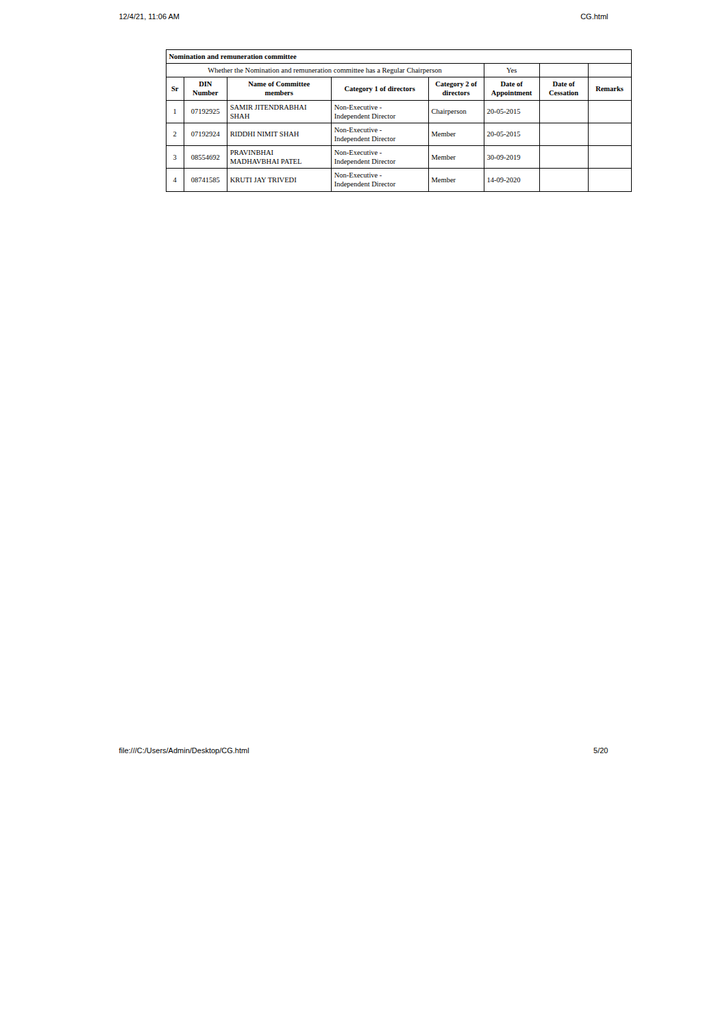12/4/21, 11:06 AM CG.html
| Nomination and remuneration committee |
| Whether the Nomination and remuneration committee has a Regular Chairperson | Yes | | |
| Sr | DIN Number | Name of Committee members | Category 1 of directors | Category 2 of directors | Date of Appointment | Date of Cessation | Remarks |
| 1 | 07192925 | SAMIR JITENDRABHAI SHAH | Non-Executive - Independent Director | Chairperson | 20-05-2015 | | |
| 2 | 07192924 | RIDDHI NIMIT SHAH | Non-Executive - Independent Director | Member | 20-05-2015 | | |
| 3 | 08554692 | PRAVINBHAI MADHAVBHAI PATEL | Non-Executive - Independent Director | Member | 30-09-2019 | | |
| 4 | 08741585 | KRUTI JAY TRIVEDI | Non-Executive - Independent Director | Member | 14-09-2020 | | |
file:///C:/Users/Admin/Desktop/CG.html 5/20